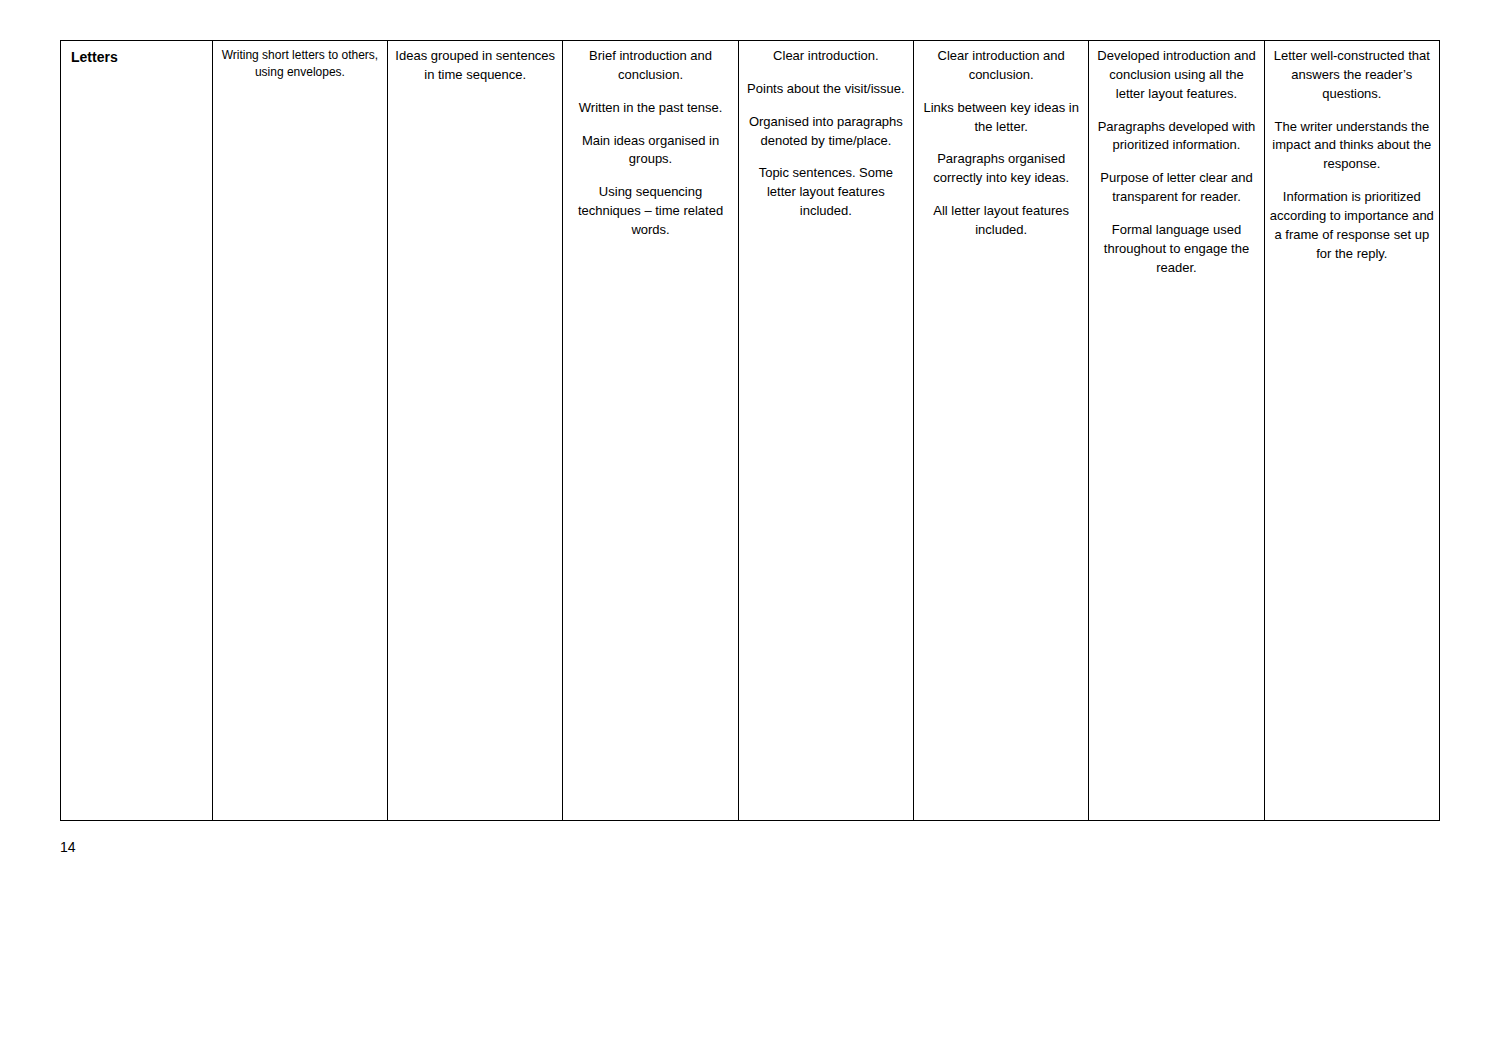| Letters | Writing short letters to others, using envelopes. | Ideas grouped in sentences in time sequence. | Brief introduction and conclusion. Written in the past tense. Main ideas organised in groups. Using sequencing techniques – time related words. | Clear introduction. Points about the visit/issue. Organised into paragraphs denoted by time/place. Topic sentences. Some letter layout features included. | Clear introduction and conclusion. Links between key ideas in the letter. Paragraphs organised correctly into key ideas. All letter layout features included. | Developed introduction and conclusion using all the letter layout features. Paragraphs developed with prioritized information. Purpose of letter clear and transparent for reader. Formal language used throughout to engage the reader. | Letter well-constructed that answers the reader’s questions. The writer understands the impact and thinks about the response. Information is prioritized according to importance and a frame of response set up for the reply. |
14